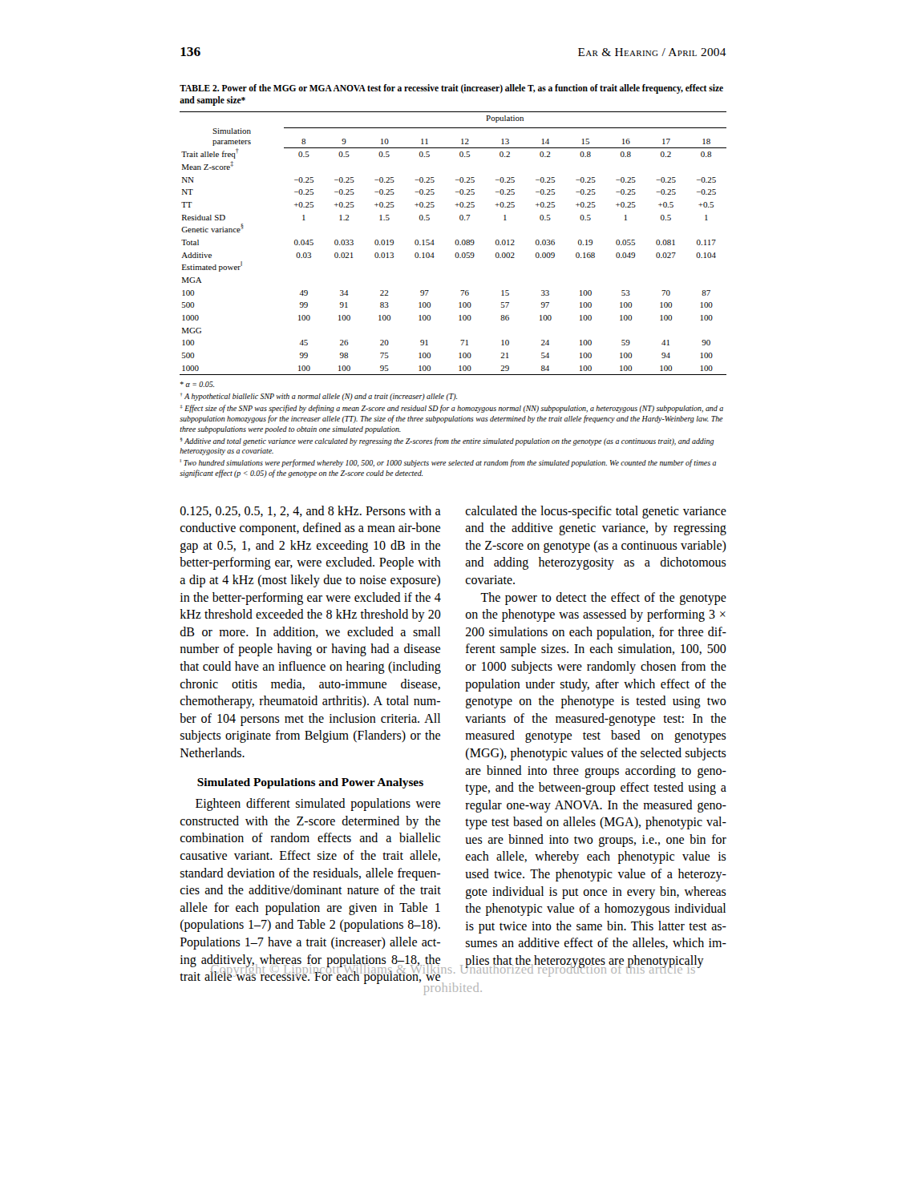136
Ear & Hearing / April 2004
TABLE 2. Power of the MGG or MGA ANOVA test for a recessive trait (increaser) allele T, as a function of trait allele frequency, effect size and sample size*
| | Population |
| Simulation parameters | |
| 8 | 9 | 10 | 11 | 12 | 13 | 14 | 15 | 16 | 17 | 18 |
| Trait allele freq † | 0.5 | 0.5 | 0.5 | 0.5 | 0.5 | 0.2 | 0.2 | 0.8 | 0.8 | 0.2 | 0.8 |
| Mean Z-score ‡ | | | | | | | | | | | |
| NN | −0.25 | −0.25 | −0.25 | −0.25 | −0.25 | −0.25 | −0.25 | −0.25 | −0.25 | −0.25 | −0.25 |
| NT | −0.25 | −0.25 | −0.25 | −0.25 | −0.25 | −0.25 | −0.25 | −0.25 | −0.25 | −0.25 | −0.25 |
| TT | +0.25 | +0.25 | +0.25 | +0.25 | +0.25 | +0.25 | +0.25 | +0.25 | +0.25 | +0.5 | +0.5 |
| Residual SD | 1 | 1.2 | 1.5 | 0.5 | 0.7 | 1 | 0.5 | 0.5 | 1 | 0.5 | 1 |
| Genetic variance § | | | | | | | | | | | |
| Total | 0.045 | 0.033 | 0.019 | 0.154 | 0.089 | 0.012 | 0.036 | 0.19 | 0.055 | 0.081 | 0.117 |
| Additive | 0.03 | 0.021 | 0.013 | 0.104 | 0.059 | 0.002 | 0.009 | 0.168 | 0.049 | 0.027 | 0.104 |
| Estimated power ‖ | | | | | | | | | | | |
| MGA | | | | | | | | | | | |
| 100 | 49 | 34 | 22 | 97 | 76 | 15 | 33 | 100 | 53 | 70 | 87 |
| 500 | 99 | 91 | 83 | 100 | 100 | 57 | 97 | 100 | 100 | 100 | 100 |
| 1000 | 100 | 100 | 100 | 100 | 100 | 86 | 100 | 100 | 100 | 100 | 100 |
| MGG | | | | | | | | | | | |
| 100 | 45 | 26 | 20 | 91 | 71 | 10 | 24 | 100 | 59 | 41 | 90 |
| 500 | 99 | 98 | 75 | 100 | 100 | 21 | 54 | 100 | 100 | 94 | 100 |
| 1000 | 100 | 100 | 95 | 100 | 100 | 29 | 84 | 100 | 100 | 100 | 100 |
* α = 0.05.
† A hypothetical biallelic SNP with a normal allele (N) and a trait (increaser) allele (T).
‡ Effect size of the SNP was specified by defining a mean Z-score and residual SD for a homozygous normal (NN) subpopulation, a heterozygous (NT) subpopulation, and a subpopulation homozygous for the increaser allele (TT). The size of the three subpopulations was determined by the trait allele frequency and the Hardy-Weinberg law. The three subpopulations were pooled to obtain one simulated population.
§ Additive and total genetic variance were calculated by regressing the Z-scores from the entire simulated population on the genotype (as a continuous trait), and adding heterozygosity as a covariate.
‖ Two hundred simulations were performed whereby 100, 500, or 1000 subjects were selected at random from the simulated population. We counted the number of times a significant effect (p < 0.05) of the genotype on the Z-score could be detected.
0.125, 0.25, 0.5, 1, 2, 4, and 8 kHz. Persons with a conductive component, defined as a mean air-bone gap at 0.5, 1, and 2 kHz exceeding 10 dB in the better-performing ear, were excluded. People with a dip at 4 kHz (most likely due to noise exposure) in the better-performing ear were excluded if the 4 kHz threshold exceeded the 8 kHz threshold by 20 dB or more. In addition, we excluded a small number of people having or having had a disease that could have an influence on hearing (including chronic otitis media, auto-immune disease, chemotherapy, rheumatoid arthritis). A total number of 104 persons met the inclusion criteria. All subjects originate from Belgium (Flanders) or the Netherlands.
Simulated Populations and Power Analyses
Eighteen different simulated populations were constructed with the Z-score determined by the combination of random effects and a biallelic causative variant. Effect size of the trait allele, standard deviation of the residuals, allele frequencies and the additive/dominant nature of the trait allele for each population are given in Table 1 (populations 1–7) and Table 2 (populations 8–18). Populations 1–7 have a trait (increaser) allele acting additively, whereas for populations 8–18, the trait allele was recessive. For each population, we calculated the locus-specific total genetic variance and the additive genetic variance, by regressing the Z-score on genotype (as a continuous variable) and adding heterozygosity as a dichotomous covariate.
The power to detect the effect of the genotype on the phenotype was assessed by performing 3 × 200 simulations on each population, for three different sample sizes. In each simulation, 100, 500 or 1000 subjects were randomly chosen from the population under study, after which effect of the genotype on the phenotype is tested using two variants of the measured-genotype test: In the measured genotype test based on genotypes (MGG), phenotypic values of the selected subjects are binned into three groups according to genotype, and the between-group effect tested using a regular one-way ANOVA. In the measured genotype test based on alleles (MGA), phenotypic values are binned into two groups, i.e., one bin for each allele, whereby each phenotypic value is used twice. The phenotypic value of a heterozygote individual is put once in every bin, whereas the phenotypic value of a homozygous individual is put twice into the same bin. This latter test assumes an additive effect of the alleles, which implies that the heterozygotes are phenotypically
Copyright © Lippincott Williams & Wilkins. Unauthorized reproduction of this article is prohibited.